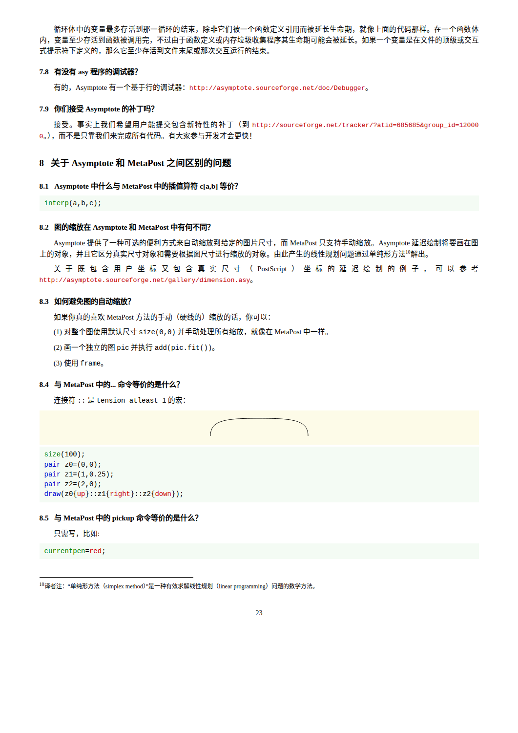循环体中的变量最多存活到那一循环的结束，除非它们被一个函数定义引用而被延长生命期，就像上面的代码那样。在一个函数体内，变量至少存活到函数被调用完，不过由于函数定义或内存垃圾收集程序其生命期可能会被延长。如果一个变量是在文件的顶级或交互式提示符下定义的，那么它至少存活到文件末尾或那次交互运行的结束。
7.8 有没有 asy 程序的调试器？
有的，Asymptote 有一个基于行的调试器：http://asymptote.sourceforge.net/doc/Debugger。
7.9 你们接受 Asymptote 的补丁吗？
接受。事实上我们希望用户能提交包含新特性的补丁（到 http://sourceforge.net/tracker/?atid=685685&group_id=120000。），而不是只靠我们来完成所有代码。有大家参与开发才会更快！
8 关于 Asymptote 和 MetaPost 之间区别的问题
8.1 Asymptote 中什么与 MetaPost 中的插值算符 c[a,b] 等价？
interp(a,b,c);
8.2 图的缩放在 Asymptote 和 MetaPost 中有何不同？
Asymptote 提供了一种可选的便利方式来自动缩放到给定的图片尺寸，而 MetaPost 只支持手动缩放。Asymptote 延迟绘制将要画在图上的对象，并且它区分真实尺寸对象和需要根据图尺寸进行缩放的对象。由此产生的线性规划问题通过单纯形方法10解出。
关于既包含用户坐标又包含真实尺寸（PostScript）坐标的延迟绘制的例子，可以参考 http://asymptote.sourceforge.net/gallery/dimension.asy。
8.3 如何避免图的自动缩放？
如果你真的喜欢 MetaPost 方法的手动（硬线的）缩放的话，你可以：
(1) 对整个图使用默认尺寸 size(0,0) 并手动处理所有缩放，就像在 MetaPost 中一样。
(2) 画一个独立的图 pic 并执行 add(pic.fit())。
(3) 使用 frame。
8.4 与 MetaPost 中的... 命令等价的是什么？
连接符 :: 是 tension atleast 1 的宏：
size(100); pair z0=(0,0); pair z1=(1,0.25); pair z2=(2,0); draw(z0{up}::z1{right}::z2{down});
8.5 与 MetaPost 中的 pickup 命令等价的是什么？
只需写，比如:
currentpen=red;
10译者注：“单纯形方法（simplex method）”是一种有效求解线性规划（linear programming）问题的数学方法。
23